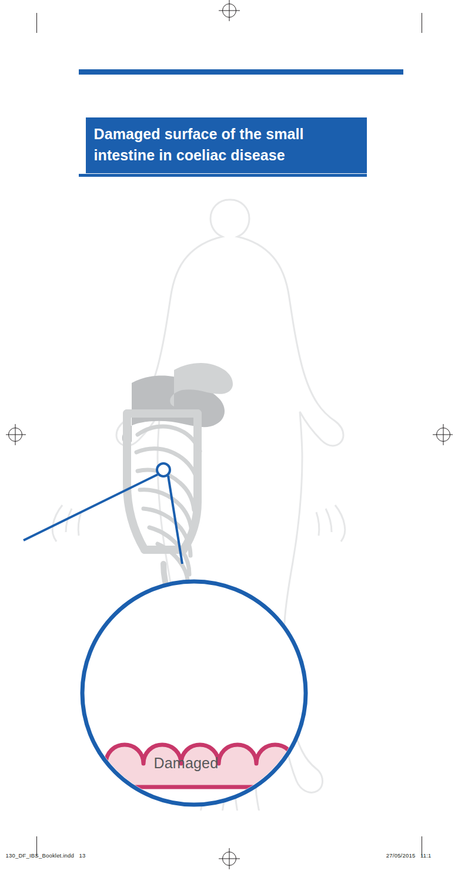Damaged surface of the small intestine in coeliac disease
Damaged
130_DF_IBS_Booklet.indd 13
27/05/2015 11:1